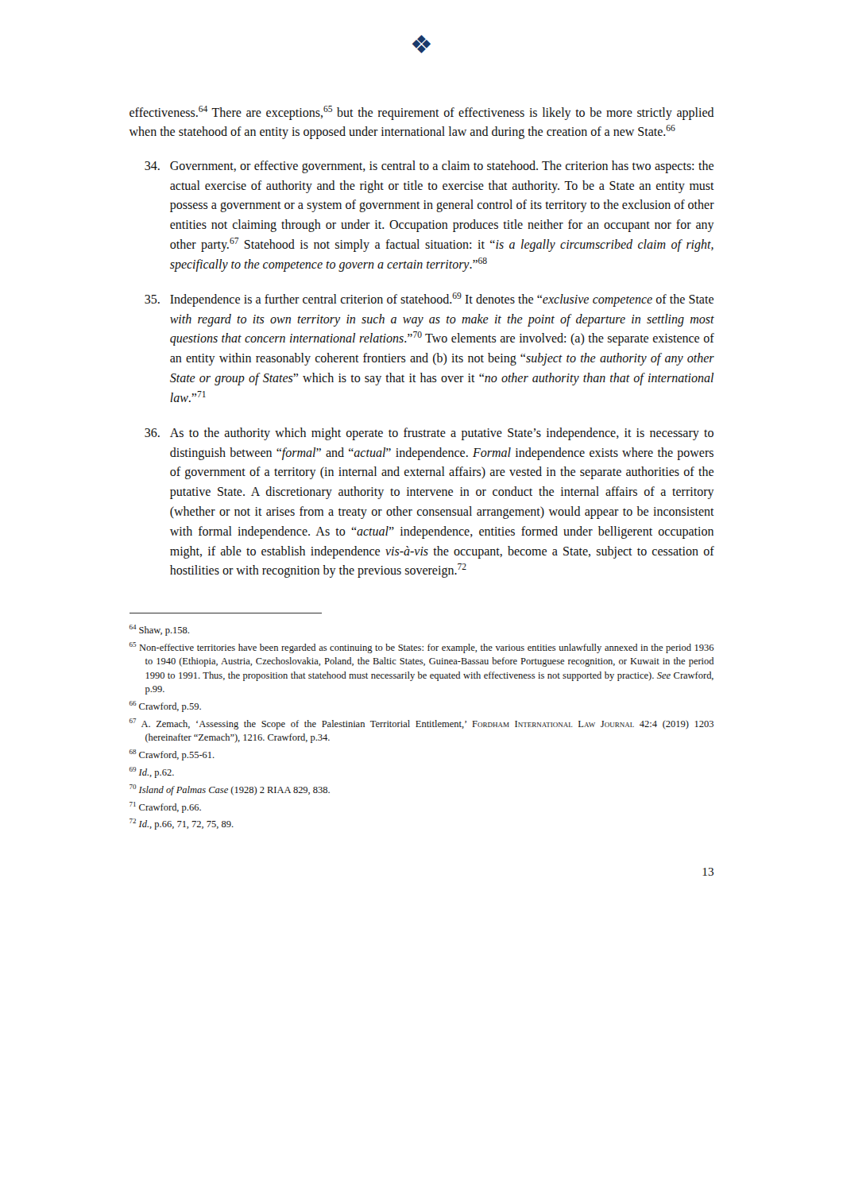❖
effectiveness.64 There are exceptions,65 but the requirement of effectiveness is likely to be more strictly applied when the statehood of an entity is opposed under international law and during the creation of a new State.66
Government, or effective government, is central to a claim to statehood. The criterion has two aspects: the actual exercise of authority and the right or title to exercise that authority. To be a State an entity must possess a government or a system of government in general control of its territory to the exclusion of other entities not claiming through or under it. Occupation produces title neither for an occupant nor for any other party.67 Statehood is not simply a factual situation: it “is a legally circumscribed claim of right, specifically to the competence to govern a certain territory.”68
Independence is a further central criterion of statehood.69 It denotes the “exclusive competence of the State with regard to its own territory in such a way as to make it the point of departure in settling most questions that concern international relations.”70 Two elements are involved: (a) the separate existence of an entity within reasonably coherent frontiers and (b) its not being “subject to the authority of any other State or group of States” which is to say that it has over it “no other authority than that of international law.”71
As to the authority which might operate to frustrate a putative State’s independence, it is necessary to distinguish between “formal” and “actual” independence. Formal independence exists where the powers of government of a territory (in internal and external affairs) are vested in the separate authorities of the putative State. A discretionary authority to intervene in or conduct the internal affairs of a territory (whether or not it arises from a treaty or other consensual arrangement) would appear to be inconsistent with formal independence. As to “actual” independence, entities formed under belligerent occupation might, if able to establish independence vis-à-vis the occupant, become a State, subject to cessation of hostilities or with recognition by the previous sovereign.72
64 Shaw, p.158.
65 Non-effective territories have been regarded as continuing to be States: for example, the various entities unlawfully annexed in the period 1936 to 1940 (Ethiopia, Austria, Czechoslovakia, Poland, the Baltic States, Guinea-Bassau before Portuguese recognition, or Kuwait in the period 1990 to 1991. Thus, the proposition that statehood must necessarily be equated with effectiveness is not supported by practice). See Crawford, p.99.
66 Crawford, p.59.
67 A. Zemach, ‘Assessing the Scope of the Palestinian Territorial Entitlement,’ Fordham International Law Journal 42:4 (2019) 1203 (hereinafter “Zemach”), 1216. Crawford, p.34.
68 Crawford, p.55-61.
69 Id., p.62.
70 Island of Palmas Case (1928) 2 RIAA 829, 838.
71 Crawford, p.66.
72 Id., p.66, 71, 72, 75, 89.
13